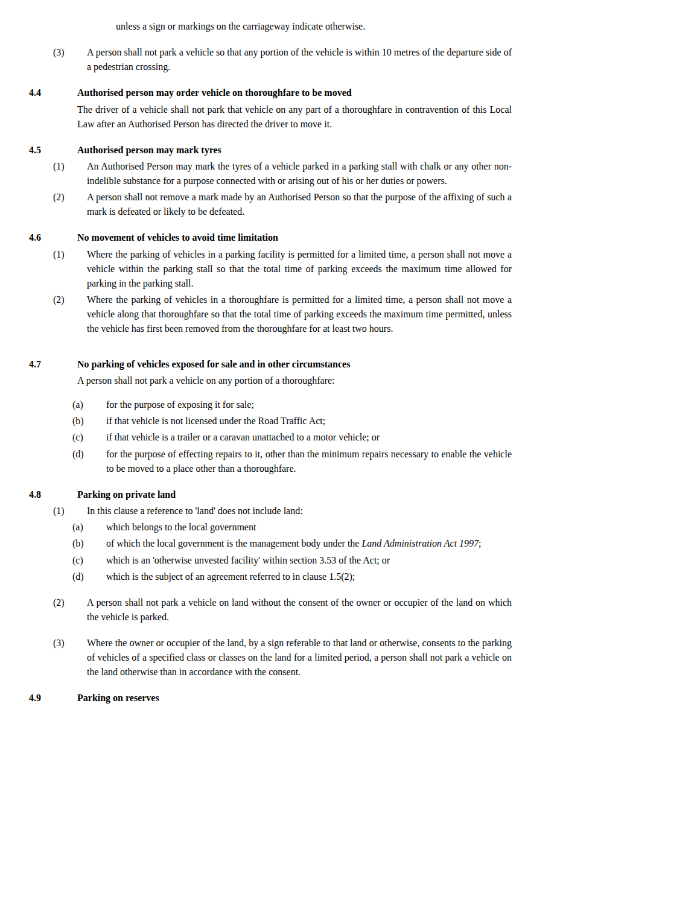unless a sign or markings on the carriageway indicate otherwise.
(3)
A person shall not park a vehicle so that any portion of the vehicle is within 10 metres of the departure side of a pedestrian crossing.
4.4
Authorised person may order vehicle on thoroughfare to be moved
The driver of a vehicle shall not park that vehicle on any part of a thoroughfare in contravention of this Local Law after an Authorised Person has directed the driver to move it.
4.5
Authorised person may mark tyres
(1)
An Authorised Person may mark the tyres of a vehicle parked in a parking stall with chalk or any other non-indelible substance for a purpose connected with or arising out of his or her duties or powers.
(2)
A person shall not remove a mark made by an Authorised Person so that the purpose of the affixing of such a mark is defeated or likely to be defeated.
4.6
No movement of vehicles to avoid time limitation
(1)
Where the parking of vehicles in a parking facility is permitted for a limited time, a person shall not move a vehicle within the parking stall so that the total time of parking exceeds the maximum time allowed for parking in the parking stall.
(2)
Where the parking of vehicles in a thoroughfare is permitted for a limited time, a person shall not move a vehicle along that thoroughfare so that the total time of parking exceeds the maximum time permitted, unless the vehicle has first been removed from the thoroughfare for at least two hours.
4.7
No parking of vehicles exposed for sale and in other circumstances
A person shall not park a vehicle on any portion of a thoroughfare:
(a)
for the purpose of exposing it for sale;
(b)
if that vehicle is not licensed under the Road Traffic Act;
(c)
if that vehicle is a trailer or a caravan unattached to a motor vehicle; or
(d)
for the purpose of effecting repairs to it, other than the minimum repairs necessary to enable the vehicle to be moved to a place other than a thoroughfare.
4.8
Parking on private land
(1)
In this clause a reference to 'land' does not include land:
(a)
which belongs to the local government
(b)
of which the local government is the management body under the Land Administration Act 1997;
(c)
which is an 'otherwise unvested facility' within section 3.53 of the Act; or
(d)
which is the subject of an agreement referred to in clause 1.5(2);
(2)
A person shall not park a vehicle on land without the consent of the owner or occupier of the land on which the vehicle is parked.
(3)
Where the owner or occupier of the land, by a sign referable to that land or otherwise, consents to the parking of vehicles of a specified class or classes on the land for a limited period, a person shall not park a vehicle on the land otherwise than in accordance with the consent.
4.9
Parking on reserves